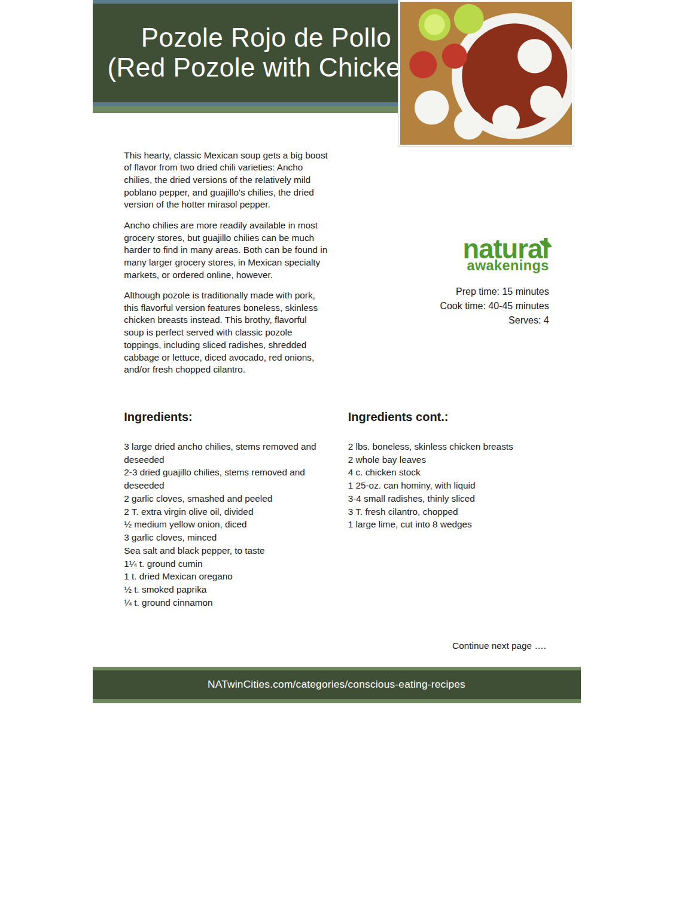Pozole Rojo de Pollo
(Red Pozole with Chicken)
This hearty, classic Mexican soup gets a big boost of flavor from two dried chili varieties: Ancho chilies, the dried versions of the relatively mild poblano pepper, and guajillo's chilies, the dried version of the hotter mirasol pepper.
Ancho chilies are more readily available in most grocery stores, but guajillo chilies can be much harder to find in many areas. Both can be found in many larger grocery stores, in Mexican specialty markets, or ordered online, however.
Although pozole is traditionally made with pork, this flavorful version features boneless, skinless chicken breasts instead. This brothy, flavorful soup is perfect served with classic pozole toppings, including sliced radishes, shredded cabbage or lettuce, diced avocado, red onions, and/or fresh chopped cilantro.
natural awakenings
Prep time: 15 minutes
Cook time: 40-45 minutes
Serves: 4
Ingredients:
3 large dried ancho chilies, stems removed and deseeded 2-3 dried guajillo chilies, stems removed and deseeded 2 garlic cloves, smashed and peeled 2 T. extra virgin olive oil, divided ½ medium yellow onion, diced 3 garlic cloves, minced Sea salt and black pepper, to taste 1¼ t. ground cumin 1 t. dried Mexican oregano ½ t. smoked paprika ¼ t. ground cinnamon
Ingredients cont.:
2 lbs. boneless, skinless chicken breasts 2 whole bay leaves 4 c. chicken stock 1 25-oz. can hominy, with liquid 3-4 small radishes, thinly sliced 3 T. fresh cilantro, chopped 1 large lime, cut into 8 wedges
Continue next page ….
NATwinCities.com/categories/conscious-eating-recipes